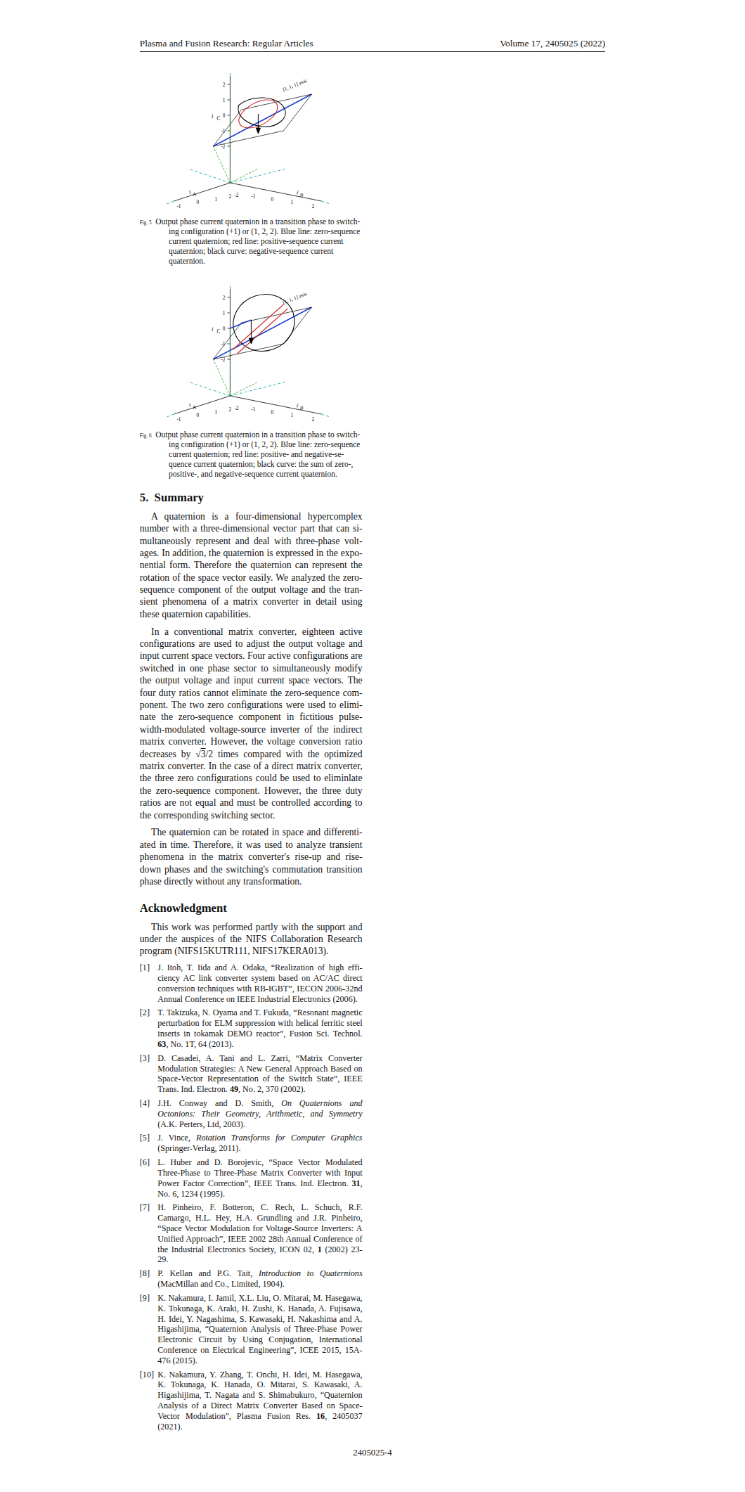Plasma and Fusion Research: Regular Articles
Volume 17, 2405025 (2022)
2 1 0 -1 -2 i C -1 0 1 2 i A 2 1 0 -1 -2 i B [1, 1, 1] axis
Fig. 5 Output phase current quaternion in a transition phase to switching configuration (+1) or (1, 2, 2). Blue line: zero-sequence current quaternion; red line: positive-sequence current quaternion; black curve: negative-sequence current quaternion.
2 1 0 -1 -2 i C -1 0 1 2 i A 2 1 0 -1 -2 i B [1, 1, 1] axis
Fig. 6 Output phase current quaternion in a transition phase to switching configuration (+1) or (1, 2, 2). Blue line: zero-sequence current quaternion; red line: positive- and negative-sequence current quaternion; black curve: the sum of zero-, positive-, and negative-sequence current quaternion.
5. Summary
A quaternion is a four-dimensional hypercomplex number with a three-dimensional vector part that can simultaneously represent and deal with three-phase voltages. In addition, the quaternion is expressed in the exponential form. Therefore the quaternion can represent the rotation of the space vector easily. We analyzed the zero-sequence component of the output voltage and the transient phenomena of a matrix converter in detail using these quaternion capabilities.
In a conventional matrix converter, eighteen active configurations are used to adjust the output voltage and input current space vectors. Four active configurations are switched in one phase sector to simultaneously modify the output voltage and input current space vectors. The four duty ratios cannot eliminate the zero-sequence component. The two zero configurations were used to eliminate the zero-sequence component in fictitious pulse-width-modulated voltage-source inverter of the indirect matrix converter. However, the voltage conversion ratio decreases by √3/2 times compared with the optimized matrix converter. In the case of a direct matrix converter, the three zero configurations could be used to eliminlate the zero-sequence component. However, the three duty ratios are not equal and must be controlled according to the corresponding switching sector.
The quaternion can be rotated in space and differentiated in time. Therefore, it was used to analyze transient phenomena in the matrix converter's rise-up and rise-down phases and the switching's commutation transition phase directly without any transformation.
Acknowledgment
This work was performed partly with the support and under the auspices of the NIFS Collaboration Research program (NIFS15KUTR111, NIFS17KERA013).
[1] J. Itoh, T. Iida and A. Odaka, “Realization of high efficiency AC link converter system based on AC/AC direct conversion techniques with RB-IGBT”, IECON 2006-32nd Annual Conference on IEEE Industrial Electronics (2006).
[2] T. Takizuka, N. Oyama and T. Fukuda, “Resonant magnetic perturbation for ELM suppression with helical ferritic steel inserts in tokamak DEMO reactor”, Fusion Sci. Technol. 63, No. 1T, 64 (2013).
[3] D. Casadei, A. Tani and L. Zarri, “Matrix Converter Modulation Strategies: A New General Approach Based on Space-Vector Representation of the Switch State”, IEEE Trans. Ind. Electron. 49, No. 2, 370 (2002).
[4] J.H. Conway and D. Smith, On Quaternions and Octonions: Their Geometry, Arithmetic, and Symmetry (A.K. Perters, Ltd, 2003).
[5] J. Vince, Rotation Transforms for Computer Graphics (Springer-Verlag, 2011).
[6] L. Huber and D. Borojevic, “Space Vector Modulated Three-Phase to Three-Phase Matrix Converter with Input Power Factor Correction”, IEEE Trans. Ind. Electron. 31, No. 6, 1234 (1995).
[7] H. Pinheiro, F. Botteron, C. Rech, L. Schuch, R.F. Camargo, H.L. Hey, H.A. Grundling and J.R. Pinheiro, “Space Vector Modulation for Voltage-Source Inverters: A Unified Approach”, IEEE 2002 28th Annual Conference of the Industrial Electronics Society, ICON 02, 1 (2002) 23-29.
[8] P. Kellan and P.G. Tait, Introduction to Quaternions (MacMillan and Co., Limited, 1904).
[9] K. Nakamura, I. Jamil, X.L. Liu, O. Mitarai, M. Hasegawa, K. Tokunaga, K. Araki, H. Zushi, K. Hanada, A. Fujisawa, H. Idei, Y. Nagashima, S. Kawasaki, H. Nakashima and A. Higashijima, “Quaternion Analysis of Three-Phase Power Electronic Circuit by Using Conjugation, International Conference on Electrical Engineering”, ICEE 2015, 15A-476 (2015).
[10] K. Nakamura, Y. Zhang, T. Onchi, H. Idei, M. Hasegawa, K. Tokunaga, K. Hanada, O. Mitarai, S. Kawasaki, A. Higashijima, T. Nagata and S. Shimabukuro, “Quaternion Analysis of a Direct Matrix Converter Based on Space-Vector Modulation”, Plasma Fusion Res. 16, 2405037 (2021).
2405025-4